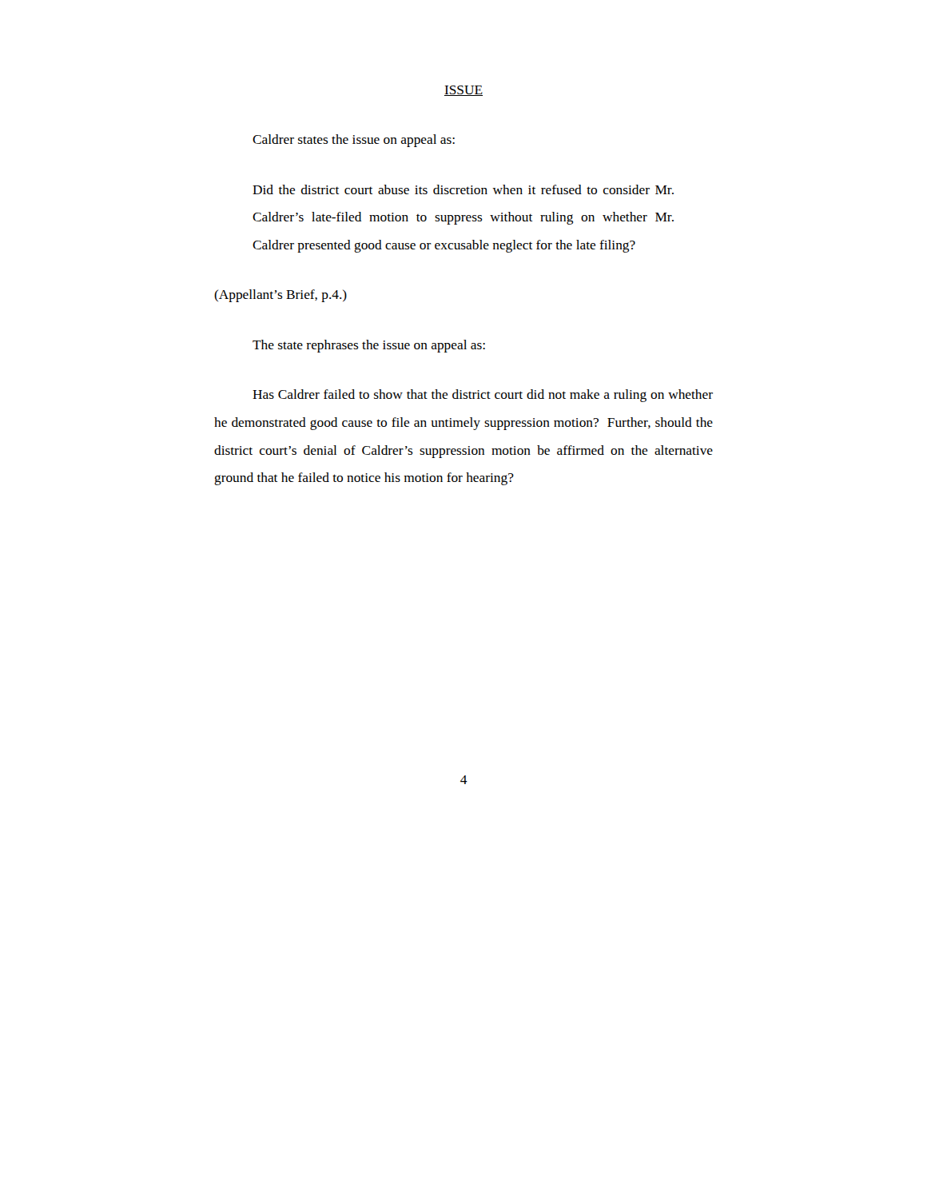ISSUE
Caldrer states the issue on appeal as:
Did the district court abuse its discretion when it refused to consider Mr. Caldrer’s late-filed motion to suppress without ruling on whether Mr. Caldrer presented good cause or excusable neglect for the late filing?
(Appellant’s Brief, p.4.)
The state rephrases the issue on appeal as:
Has Caldrer failed to show that the district court did not make a ruling on whether he demonstrated good cause to file an untimely suppression motion? Further, should the district court’s denial of Caldrer’s suppression motion be affirmed on the alternative ground that he failed to notice his motion for hearing?
4